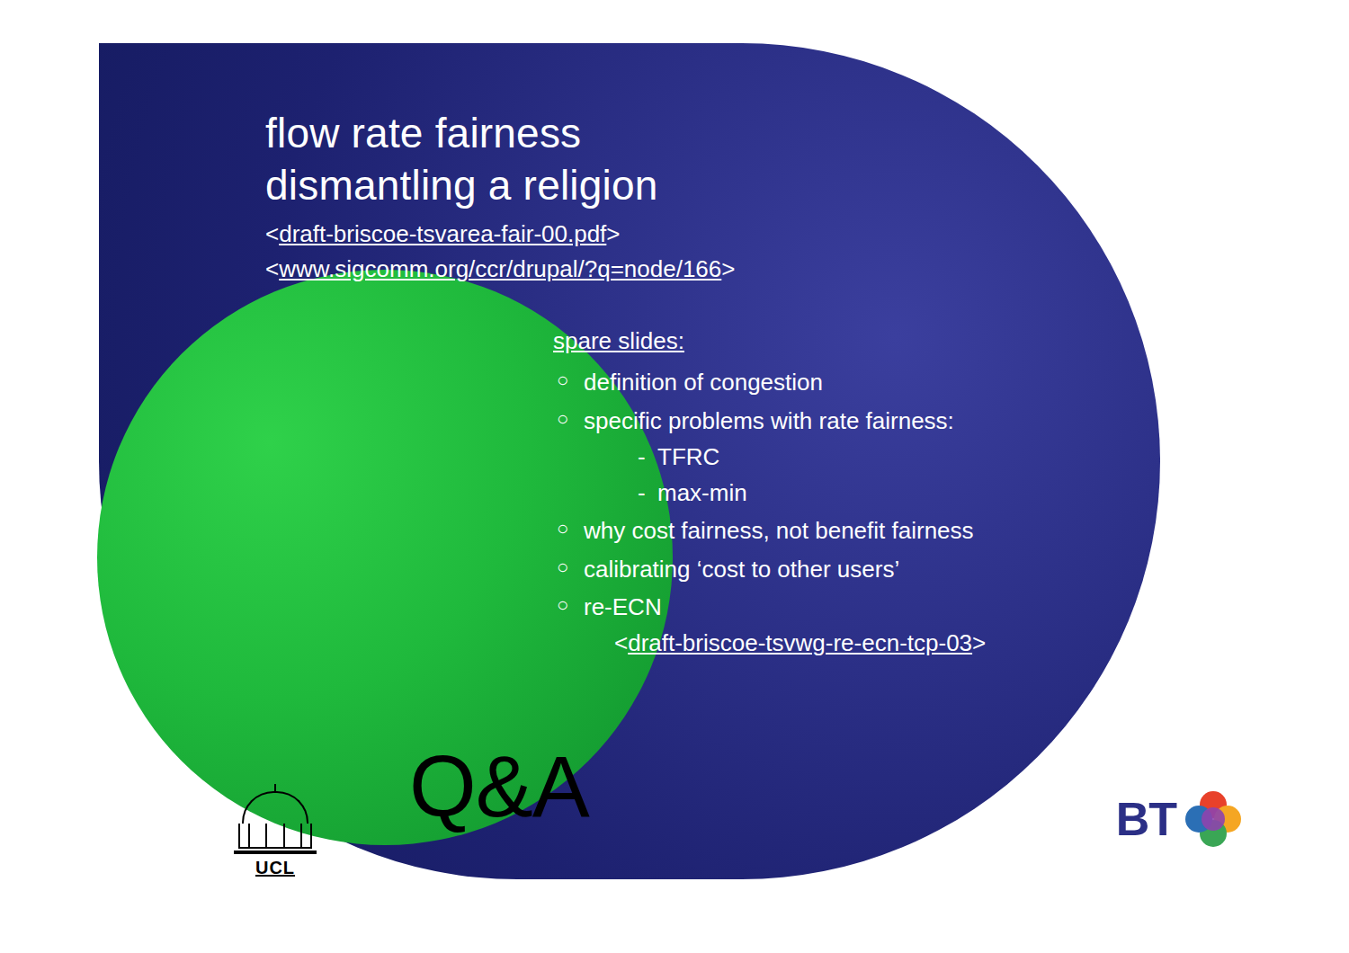flow rate fairness
dismantling a religion
<draft-briscoe-tsvarea-fair-00.pdf>
<www.sigcomm.org/ccr/drupal/?q=node/166>
spare slides:
definition of congestion
specific problems with rate fairness:
TFRC
max-min
why cost fairness, not benefit fairness
calibrating ‘cost to other users’
re-ECN
<draft-briscoe-tsvwg-re-ecn-tcp-03>
Q&A
UCL
BT